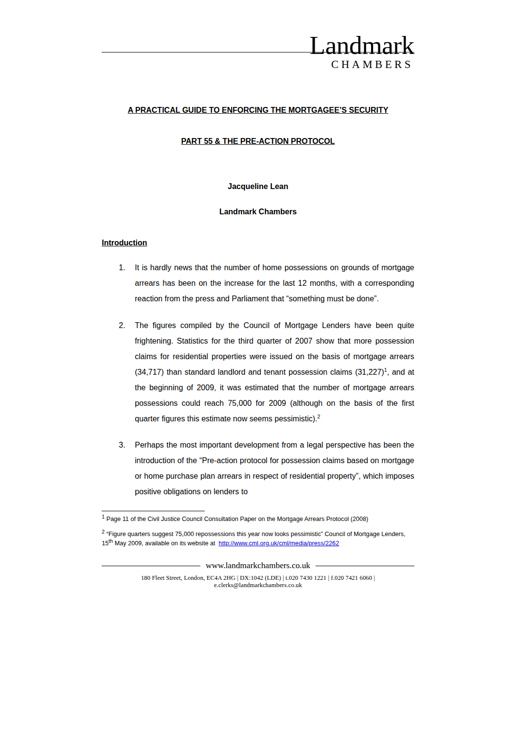Landmark CHAMBERS
A PRACTICAL GUIDE TO ENFORCING THE MORTGAGEE’S SECURITY
PART 55 & THE PRE-ACTION PROTOCOL
Jacqueline Lean
Landmark Chambers
Introduction
It is hardly news that the number of home possessions on grounds of mortgage arrears has been on the increase for the last 12 months, with a corresponding reaction from the press and Parliament that “something must be done”.
The figures compiled by the Council of Mortgage Lenders have been quite frightening. Statistics for the third quarter of 2007 show that more possession claims for residential properties were issued on the basis of mortgage arrears (34,717) than standard landlord and tenant possession claims (31,227)1, and at the beginning of 2009, it was estimated that the number of mortgage arrears possessions could reach 75,000 for 2009 (although on the basis of the first quarter figures this estimate now seems pessimistic).2
Perhaps the most important development from a legal perspective has been the introduction of the “Pre-action protocol for possession claims based on mortgage or home purchase plan arrears in respect of residential property”, which imposes positive obligations on lenders to
1 Page 11 of the Civil Justice Council Consultation Paper on the Mortgage Arrears Protocol (2008)
2 “Figure quarters suggest 75,000 repossessions this year now looks pessimistic” Council of Mortgage Lenders, 15th May 2009, available on its website at http://www.cml.org.uk/cml/media/press/2262
www.landmarkchambers.co.uk
180 Fleet Street, London, EC4A 2HG | DX:1042 (LDE) | t.020 7430 1221 | f.020 7421 6060 | e.clerks@landmarkchambers.co.uk